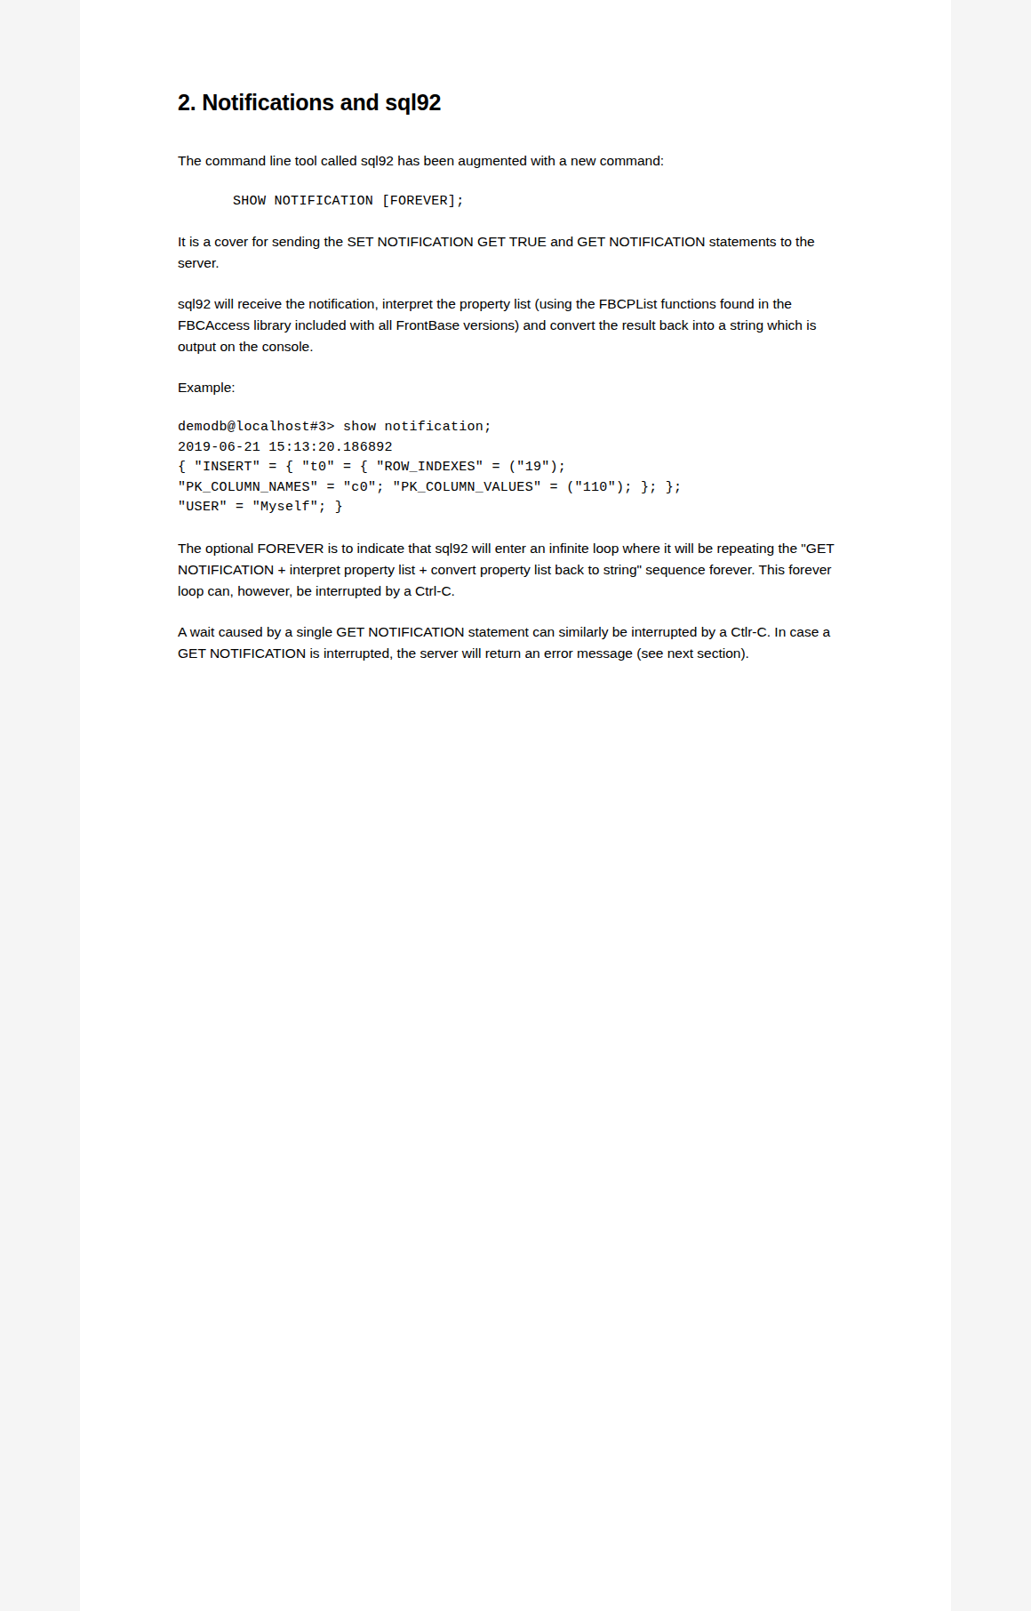2. Notifications and sql92
The command line tool called sql92 has been augmented with a new command:
SHOW NOTIFICATION [FOREVER];
It is a cover for sending the SET NOTIFICATION GET TRUE and GET NOTIFICATION statements to the server.
sql92 will receive the notification, interpret the property list (using the FBCPList functions found in the FBCAccess library included with all FrontBase versions) and convert the result back into a string which is output on the console.
Example:
demodb@localhost#3> show notification;
2019-06-21 15:13:20.186892
{ "INSERT" = { "t0" = { "ROW_INDEXES" = ("19");
"PK_COLUMN_NAMES" = "c0"; "PK_COLUMN_VALUES" = ("110"); }; };
"USER" = "Myself"; }
The optional FOREVER is to indicate that sql92 will enter an infinite loop where it will be repeating the "GET NOTIFICATION + interpret property list + convert property list back to string" sequence forever. This forever loop can, however, be interrupted by a Ctrl-C.
A wait caused by a single GET NOTIFICATION statement can similarly be interrupted by a Ctlr-C. In case a GET NOTIFICATION is interrupted, the server will return an error message (see next section).
FB-3 Notifications
11